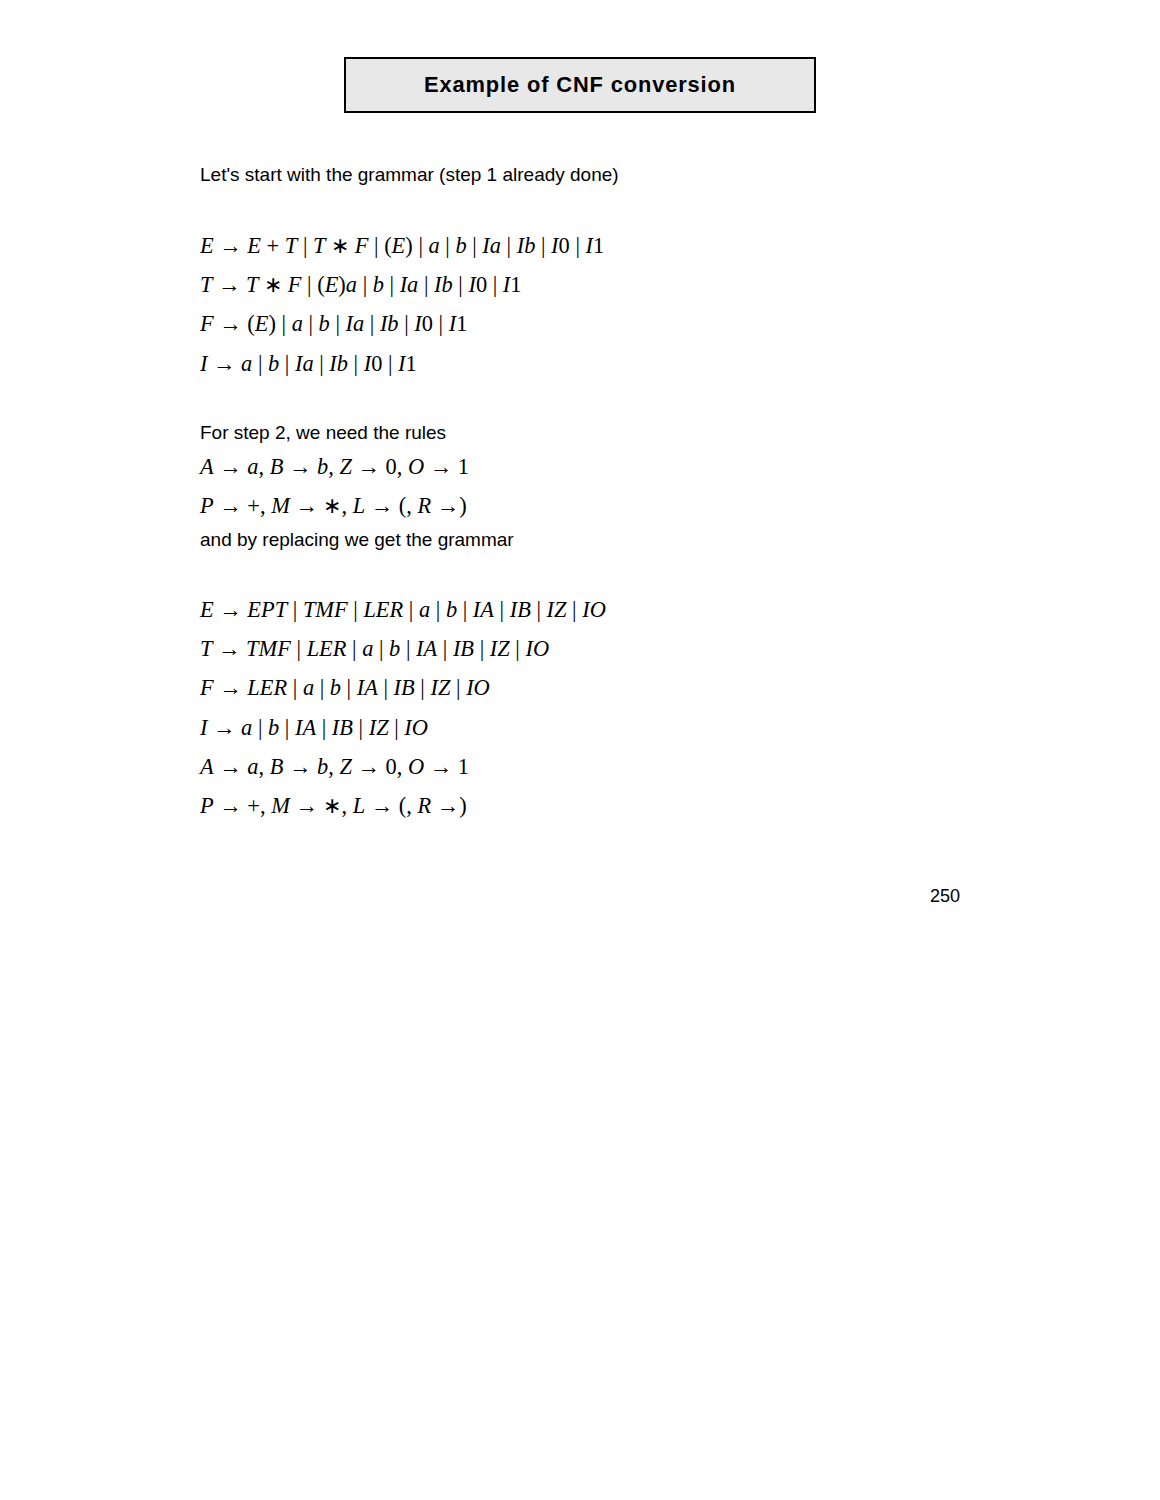Example of CNF conversion
Let's start with the grammar (step 1 already done)
E E + T | T ∗ F | (E) | a | b | Ia | Ib | I0 | I1
T T ∗ F | (E) a | b | Ia | Ib | I0 | I1
F (E) | a | b | Ia | Ib | I0 | I1
I a | b | Ia | Ib | I0 | I1
For step 2, we need the rules
A a, B b, Z 0, O 1
P +, M ∗, L (, R )
and by replacing we get the grammar
E EPT | TMF | LER | a | b | IA | IB | IZ | IO
T TMF | LER | a | b | IA | IB | IZ | IO
F LER | a | b | IA | IB | IZ | IO
I a | b | IA | IB | IZ | IO
A a, B b, Z 0, O 1
P +, M ∗, L (, R )
250